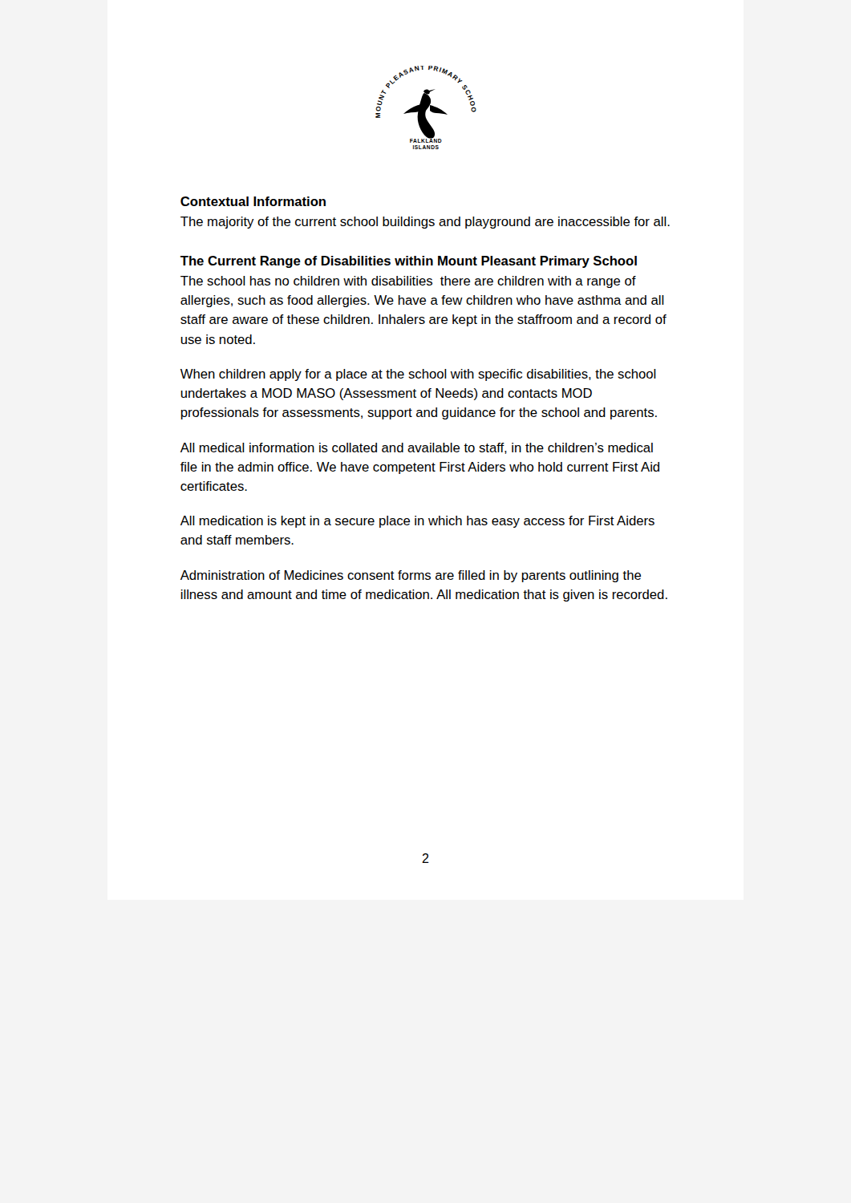MOUNT PLEASANT PRIMARY SCHOOL FALKLAND ISLANDS
Contextual Information
The majority of the current school buildings and playground are inaccessible for all.
The Current Range of Disabilities within Mount Pleasant Primary School
The school has no children with disabilities there are children with a range of allergies, such as food allergies. We have a few children who have asthma and all staff are aware of these children. Inhalers are kept in the staffroom and a record of use is noted.
When children apply for a place at the school with specific disabilities, the school undertakes a MOD MASO (Assessment of Needs) and contacts MOD professionals for assessments, support and guidance for the school and parents.
All medical information is collated and available to staff, in the children’s medical file in the admin office. We have competent First Aiders who hold current First Aid certificates.
All medication is kept in a secure place in which has easy access for First Aiders and staff members.
Administration of Medicines consent forms are filled in by parents outlining the illness and amount and time of medication. All medication that is given is recorded.
2